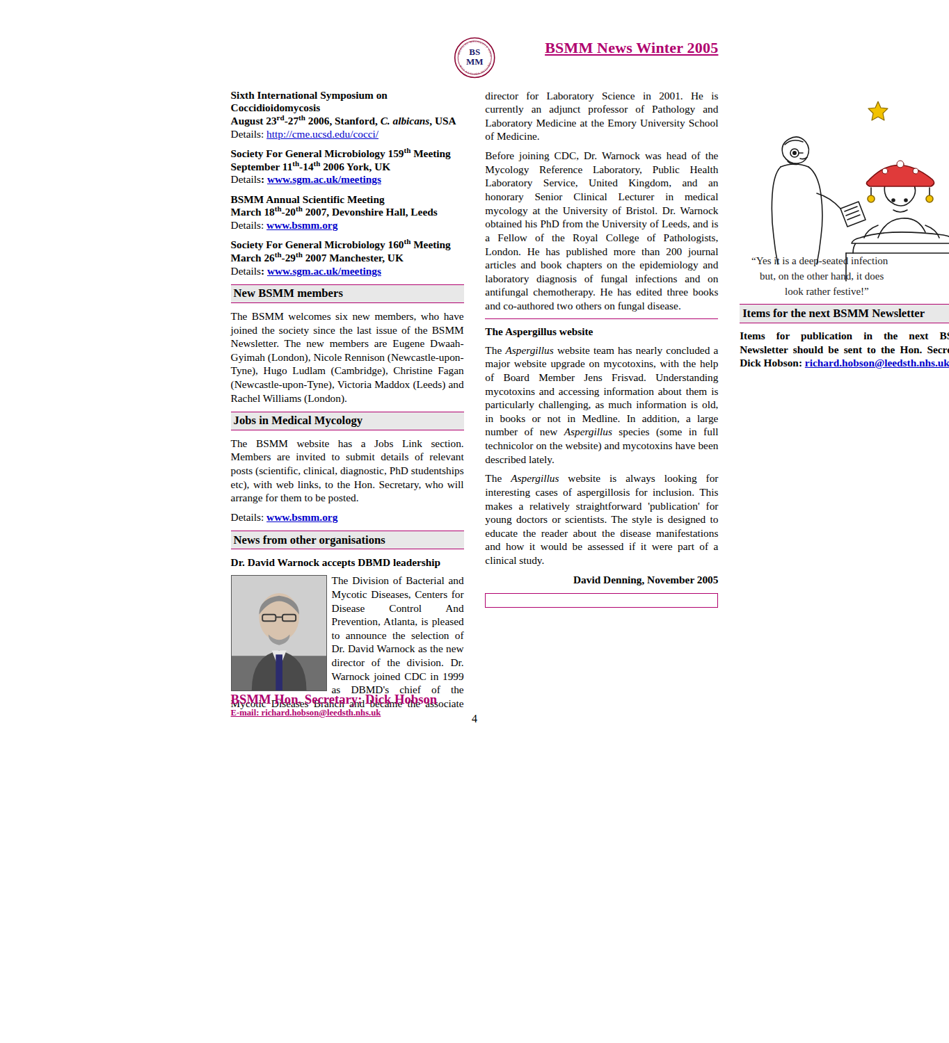BS MM MEDICAL MYCOLOGY SOCIETY BRITISH SOCIETY FOR
BSMM News Winter 2005
Sixth International Symposium on Coccidioidomycosis
August 23rd-27th 2006, Stanford, C. albicans, USA
Details: http://cme.ucsd.edu/cocci/
Society For General Microbiology 159th Meeting
September 11th-14th 2006 York, UK
Details: www.sgm.ac.uk/meetings
BSMM Annual Scientific Meeting
March 18th-20th 2007, Devonshire Hall, Leeds
Details: www.bsmm.org
Society For General Microbiology 160th Meeting
March 26th-29th 2007 Manchester, UK
Details: www.sgm.ac.uk/meetings
New BSMM members
The BSMM welcomes six new members, who have joined the society since the last issue of the BSMM Newsletter. The new members are Eugene Dwaah-Gyimah (London), Nicole Rennison (Newcastle-upon-Tyne), Hugo Ludlam (Cambridge), Christine Fagan (Newcastle-upon-Tyne), Victoria Maddox (Leeds) and Rachel Williams (London).
Jobs in Medical Mycology
The BSMM website has a Jobs Link section. Members are invited to submit details of relevant posts (scientific, clinical, diagnostic, PhD studentships etc), with web links, to the Hon. Secretary, who will arrange for them to be posted.
Details: www.bsmm.org
News from other organisations
Dr. David Warnock accepts DBMD leadership
The Division of Bacterial and Mycotic Diseases, Centers for Disease Control And Prevention, Atlanta, is pleased to announce the selection of Dr. David Warnock as the new director of the division. Dr. Warnock joined CDC in 1999 as DBMD's chief of the Mycotic Diseases Branch and became the associate director for Laboratory Science in 2001. He is currently an adjunct professor of Pathology and Laboratory Medicine at the Emory University School of Medicine.
Before joining CDC, Dr. Warnock was head of the Mycology Reference Laboratory, Public Health Laboratory Service, United Kingdom, and an honorary Senior Clinical Lecturer in medical mycology at the University of Bristol. Dr. Warnock obtained his PhD from the University of Leeds, and is a Fellow of the Royal College of Pathologists, London. He has published more than 200 journal articles and book chapters on the epidemiology and laboratory diagnosis of fungal infections and on antifungal chemotherapy. He has edited three books and co-authored two others on fungal disease.
The Aspergillus website
The Aspergillus website team has nearly concluded a major website upgrade on mycotoxins, with the help of Board Member Jens Frisvad. Understanding mycotoxins and accessing information about them is particularly challenging, as much information is old, in books or not in Medline. In addition, a large number of new Aspergillus species (some in full technicolor on the website) and mycotoxins have been described lately.
The Aspergillus website is always looking for interesting cases of aspergillosis for inclusion. This makes a relatively straightforward 'publication' for young doctors or scientists. The style is designed to educate the reader about the disease manifestations and how it would be assessed if it were part of a clinical study.
David Denning, November 2005
“Yes it is a deep-seated infection but, on the other hand, it does look rather festive!”
Items for the next BSMM Newsletter
Items for publication in the next BSMM Newsletter should be sent to the Hon. Secretary, Dick Hobson: richard.hobson@leedsth.nhs.uk
BSMM Hon. Secretary: Dick Hobson
E-mail: richard.hobson@leedsth.nhs.uk
4